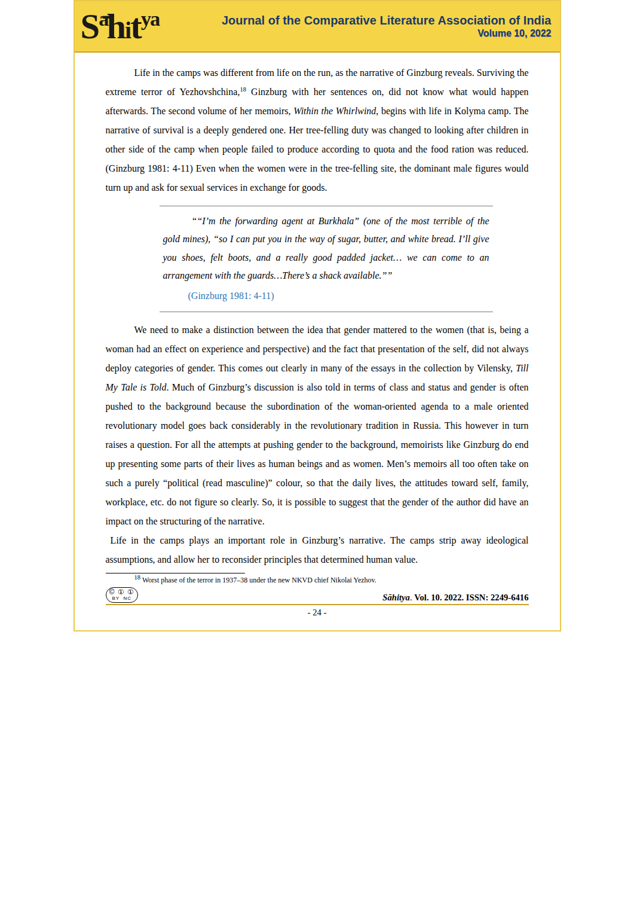Sāhitya
Journal of the Comparative Literature Association of India
Volume 10, 2022
Life in the camps was different from life on the run, as the narrative of Ginzburg reveals. Surviving the extreme terror of Yezhovshchina,18 Ginzburg with her sentences on, did not know what would happen afterwards. The second volume of her memoirs, Within the Whirlwind, begins with life in Kolyma camp. The narrative of survival is a deeply gendered one. Her tree-felling duty was changed to looking after children in other side of the camp when people failed to produce according to quota and the food ration was reduced. (Ginzburg 1981: 4-11) Even when the women were in the tree-felling site, the dominant male figures would turn up and ask for sexual services in exchange for goods.
““I’m the forwarding agent at Burkhala” (one of the most terrible of the gold mines), “so I can put you in the way of sugar, butter, and white bread. I’ll give you shoes, felt boots, and a really good padded jacket… we can come to an arrangement with the guards…There’s a shack available.””
(Ginzburg 1981: 4-11)
We need to make a distinction between the idea that gender mattered to the women (that is, being a woman had an effect on experience and perspective) and the fact that presentation of the self, did not always deploy categories of gender. This comes out clearly in many of the essays in the collection by Vilensky, Till My Tale is Told. Much of Ginzburg’s discussion is also told in terms of class and status and gender is often pushed to the background because the subordination of the woman-oriented agenda to a male oriented revolutionary model goes back considerably in the revolutionary tradition in Russia. This however in turn raises a question. For all the attempts at pushing gender to the background, memoirists like Ginzburg do end up presenting some parts of their lives as human beings and as women. Men’s memoirs all too often take on such a purely “political (read masculine)” colour, so that the daily lives, the attitudes toward self, family, workplace, etc. do not figure so clearly. So, it is possible to suggest that the gender of the author did have an impact on the structuring of the narrative.
Life in the camps plays an important role in Ginzburg’s narrative. The camps strip away ideological assumptions, and allow her to reconsider principles that determined human value.
18 Worst phase of the terror in 1937–38 under the new NKVD chief Nikolai Yezhov.
© ① ①
BY NC
Sāhitya. Vol. 10. 2022. ISSN: 2249-6416
- 24 -